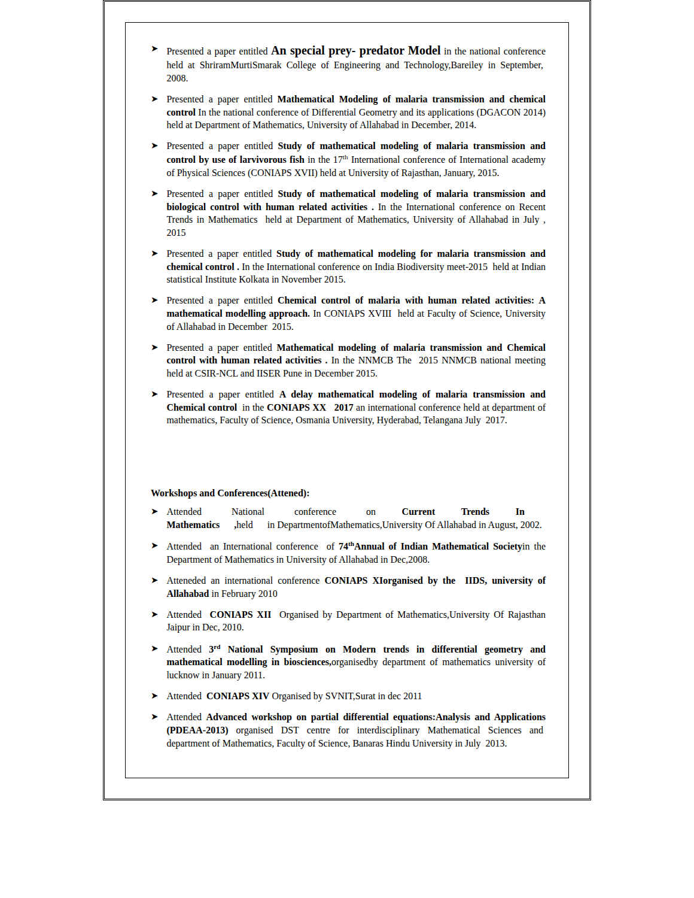Presented a paper entitled An special prey- predator Model in the national conference held at ShriramMurtiSmarak College of Engineering and Technology,Bareiley in September, 2008.
Presented a paper entitled Mathematical Modeling of malaria transmission and chemical control In the national conference of Differential Geometry and its applications (DGACON 2014) held at Department of Mathematics, University of Allahabad in December, 2014.
Presented a paper entitled Study of mathematical modeling of malaria transmission and control by use of larvivorous fish in the 17th International conference of International academy of Physical Sciences (CONIAPS XVII) held at University of Rajasthan, January, 2015.
Presented a paper entitled Study of mathematical modeling of malaria transmission and biological control with human related activities . In the International conference on Recent Trends in Mathematics held at Department of Mathematics, University of Allahabad in July , 2015
Presented a paper entitled Study of mathematical modeling for malaria transmission and chemical control . In the International conference on India Biodiversity meet-2015 held at Indian statistical Institute Kolkata in November 2015.
Presented a paper entitled Chemical control of malaria with human related activities: A mathematical modelling approach. In CONIAPS XVIII held at Faculty of Science, University of Allahabad in December 2015.
Presented a paper entitled Mathematical modeling of malaria transmission and Chemical control with human related activities . In the NNMCB The 2015 NNMCB national meeting held at CSIR-NCL and IISER Pune in December 2015.
Presented a paper entitled A delay mathematical modeling of malaria transmission and Chemical control in the CONIAPS XX 2017 an international conference held at department of mathematics, Faculty of Science, Osmania University, Hyderabad, Telangana July 2017.
Workshops and Conferences(Attened):
Attended National conference on Current Trends In Mathematics , held in DepartmentofMathematics,University Of Allahabad in August, 2002.
Attended an International conference of 74thAnnual of Indian Mathematical Societyin the Department of Mathematics in University of Allahabad in Dec,2008.
Atteneded an international conference CONIAPS XIorganised by the IIDS, university of Allahabad in February 2010
Attended CONIAPS XII Organised by Department of Mathematics,University Of Rajasthan Jaipur in Dec, 2010.
Attended 3rd National Symposium on Modern trends in differential geometry and mathematical modelling in biosciences, organisedby department of mathematics university of lucknow in January 2011.
Attended CONIAPS XIV Organised by SVNIT,Surat in dec 2011
Attended Advanced workshop on partial differential equations:Analysis and Applications (PDEAA-2013) organised DST centre for interdisciplinary Mathematical Sciences and department of Mathematics, Faculty of Science, Banaras Hindu University in July 2013.